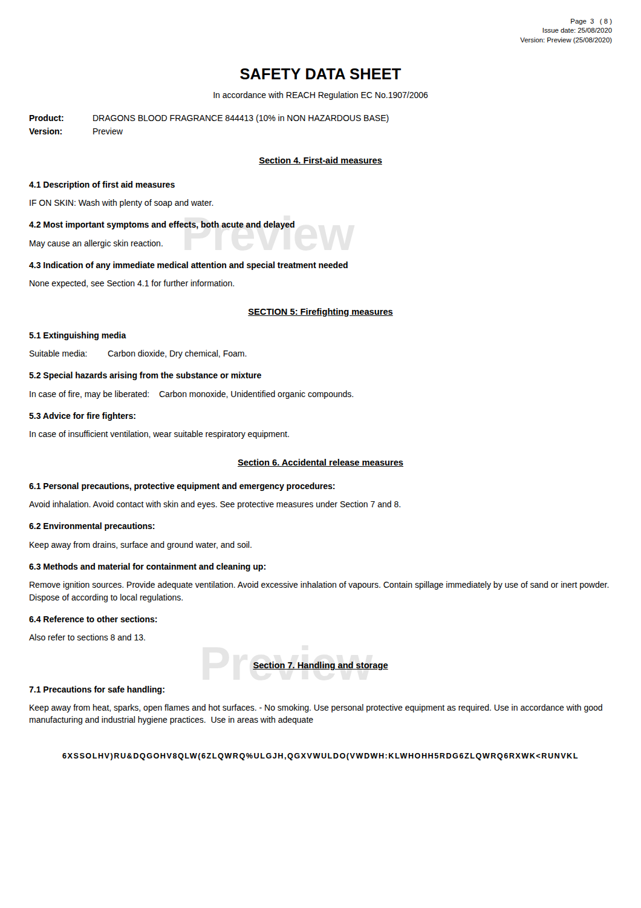Page 3 ( 8 )
Issue date: 25/08/2020
Version: Preview (25/08/2020)
SAFETY DATA SHEET
In accordance with REACH Regulation EC No.1907/2006
| Product: | DRAGONS BLOOD FRAGRANCE 844413 (10% in NON HAZARDOUS BASE) |
| Version: | Preview |
Section 4. First-aid measures
4.1 Description of first aid measures
IF ON SKIN: Wash with plenty of soap and water.
4.2 Most important symptoms and effects, both acute and delayed
May cause an allergic skin reaction.
4.3 Indication of any immediate medical attention and special treatment needed
None expected, see Section 4.1 for further information.
SECTION 5: Firefighting measures
5.1 Extinguishing media
Suitable media: Carbon dioxide, Dry chemical, Foam.
5.2 Special hazards arising from the substance or mixture
In case of fire, may be liberated: Carbon monoxide, Unidentified organic compounds.
5.3 Advice for fire fighters:
In case of insufficient ventilation, wear suitable respiratory equipment.
Section 6. Accidental release measures
6.1 Personal precautions, protective equipment and emergency procedures:
Avoid inhalation. Avoid contact with skin and eyes. See protective measures under Section 7 and 8.
6.2 Environmental precautions:
Keep away from drains, surface and ground water, and soil.
6.3 Methods and material for containment and cleaning up:
Remove ignition sources. Provide adequate ventilation. Avoid excessive inhalation of vapours. Contain spillage immediately by use of sand or inert powder. Dispose of according to local regulations.
6.4 Reference to other sections:
Also refer to sections 8 and 13.
Section 7. Handling and storage
7.1 Precautions for safe handling:
Keep away from heat, sparks, open flames and hot surfaces. - No smoking. Use personal protective equipment as required. Use in accordance with good manufacturing and industrial hygiene practices. Use in areas with adequate
Preview
Preview
6XSSOLHV)RU&DQGOHV8QLW(6ZLQWRQ%ULGJH,QGXVWULDO(VWDWH:KLWHOHH5RDG6ZLQWRQ6RXWK<RUNVKL